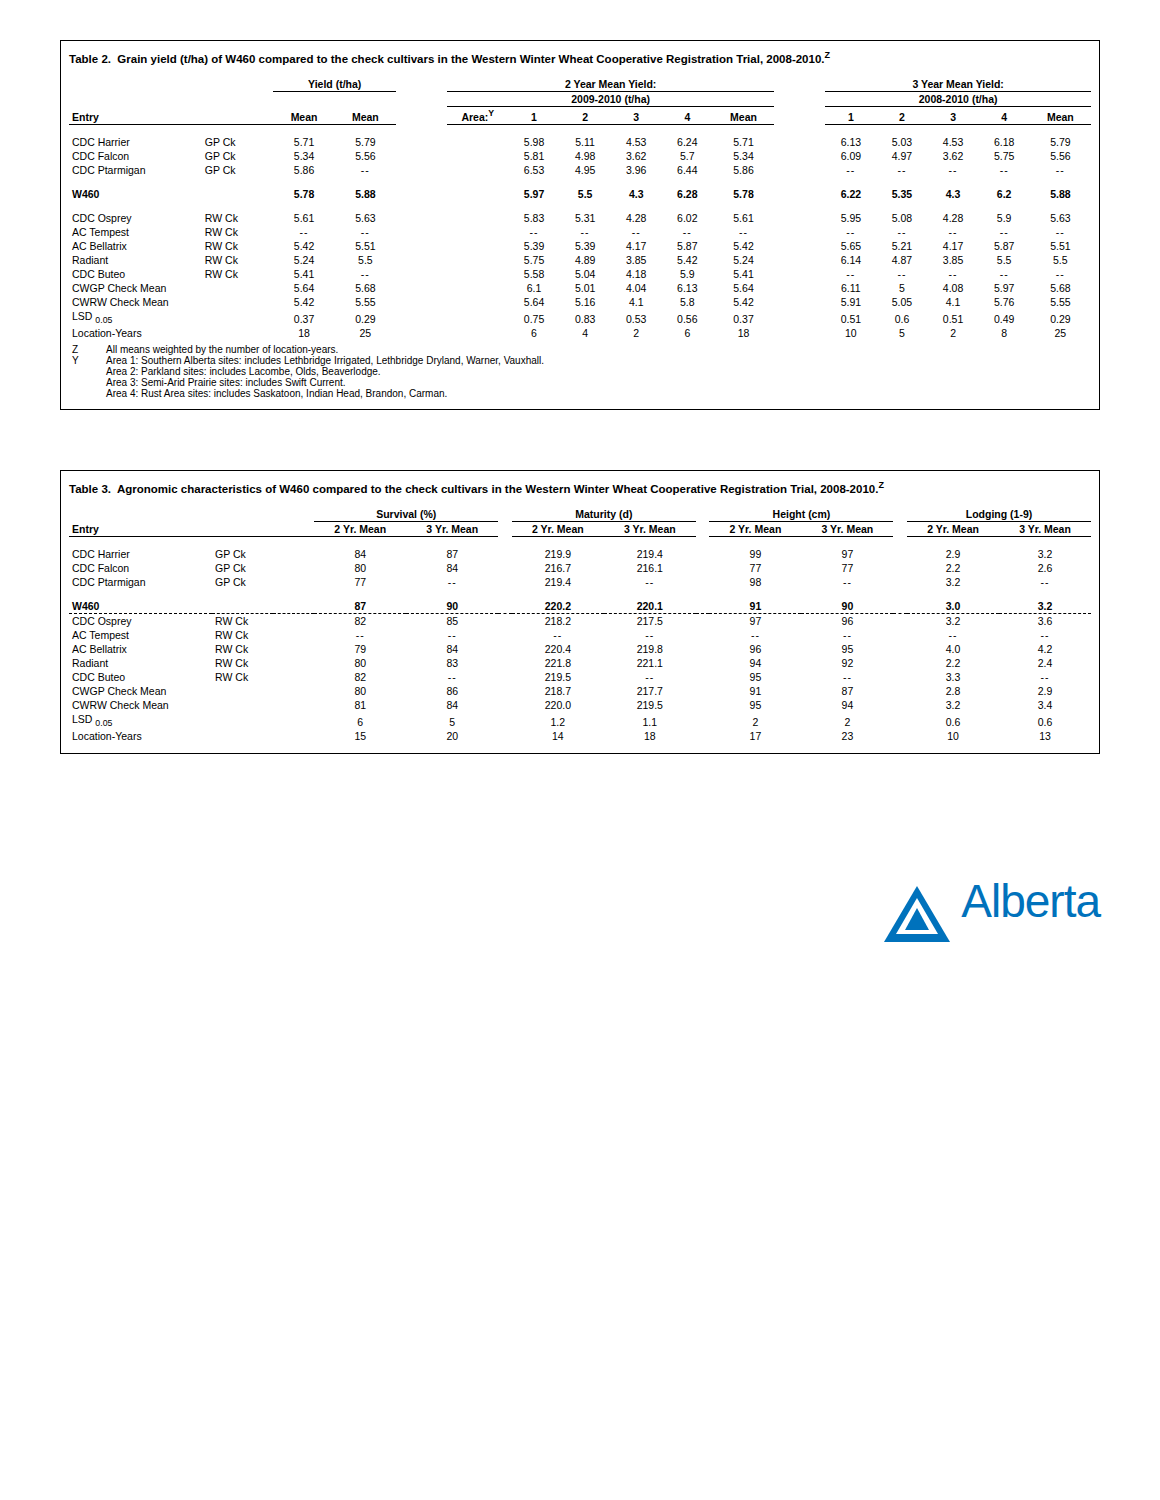Table 2. Grain yield (t/ha) of W460 compared to the check cultivars in the Western Winter Wheat Cooperative Registration Trial, 2008-2010.Z
| | | Yield (t/ha) | | 2 Year Mean Yield: | | 3 Year Mean Yield: |
| --- | --- | --- | --- | --- | --- | --- |
| | | | | | 2009-2010 (t/ha) | | 2008-2010 (t/ha) |
| Entry | | Mean | Mean | | Area: Y | 1 | 2 | 3 | 4 | Mean | | 1 | 2 | 3 | 4 | Mean |
| CDC Harrier | GP Ck | 5.71 | 5.79 | | | 5.98 | 5.11 | 4.53 | 6.24 | 5.71 | | 6.13 | 5.03 | 4.53 | 6.18 | 5.79 |
| CDC Falcon | GP Ck | 5.34 | 5.56 | | | 5.81 | 4.98 | 3.62 | 5.7 | 5.34 | | 6.09 | 4.97 | 3.62 | 5.75 | 5.56 |
| CDC Ptarmigan | GP Ck | 5.86 | -- | | | 6.53 | 4.95 | 3.96 | 6.44 | 5.86 | | -- | -- | -- | -- | -- |
| W460 | | 5.78 | 5.88 | | | 5.97 | 5.5 | 4.3 | 6.28 | 5.78 | | 6.22 | 5.35 | 4.3 | 6.2 | 5.88 |
| CDC Osprey | RW Ck | 5.61 | 5.63 | | | 5.83 | 5.31 | 4.28 | 6.02 | 5.61 | | 5.95 | 5.08 | 4.28 | 5.9 | 5.63 |
| AC Tempest | RW Ck | -- | -- | | | -- | -- | -- | -- | -- | | -- | -- | -- | -- | -- |
| AC Bellatrix | RW Ck | 5.42 | 5.51 | | | 5.39 | 5.39 | 4.17 | 5.87 | 5.42 | | 5.65 | 5.21 | 4.17 | 5.87 | 5.51 |
| Radiant | RW Ck | 5.24 | 5.5 | | | 5.75 | 4.89 | 3.85 | 5.42 | 5.24 | | 6.14 | 4.87 | 3.85 | 5.5 | 5.5 |
| CDC Buteo | RW Ck | 5.41 | -- | | | 5.58 | 5.04 | 4.18 | 5.9 | 5.41 | | -- | -- | -- | -- | -- |
| CWGP Check Mean | | 5.64 | 5.68 | | | 6.1 | 5.01 | 4.04 | 6.13 | 5.64 | | 6.11 | 5 | 4.08 | 5.97 | 5.68 |
| CWRW Check Mean | | 5.42 | 5.55 | | | 5.64 | 5.16 | 4.1 | 5.8 | 5.42 | | 5.91 | 5.05 | 4.1 | 5.76 | 5.55 |
| LSD 0.05 | | 0.37 | 0.29 | | | 0.75 | 0.83 | 0.53 | 0.56 | 0.37 | | 0.51 | 0.6 | 0.51 | 0.49 | 0.29 |
| Location-Years | | 18 | 25 | | | 6 | 4 | 2 | 6 | 18 | | 10 | 5 | 2 | 8 | 25 |
| Z | All means weighted by the number of location-years. |
| Y | Area 1: Southern Alberta sites: includes Lethbridge Irrigated, Lethbridge Dryland, Warner, Vauxhall. |
| | Area 2: Parkland sites: includes Lacombe, Olds, Beaverlodge. |
| | Area 3: Semi-Arid Prairie sites: includes Swift Current. |
| | Area 4: Rust Area sites: includes Saskatoon, Indian Head, Brandon, Carman. |
Table 3. Agronomic characteristics of W460 compared to the check cultivars in the Western Winter Wheat Cooperative Registration Trial, 2008-2010.Z
| | | | Survival (%) | | Maturity (d) | | Height (cm) | | Lodging (1-9) |
| --- | --- | --- | --- | --- | --- | --- | --- | --- | --- |
| Entry | | | 2 Yr. Mean | 3 Yr. Mean | | 2 Yr. Mean | 3 Yr. Mean | | 2 Yr. Mean | 3 Yr. Mean | | 2 Yr. Mean | 3 Yr. Mean |
| CDC Harrier | GP Ck | 84 | 87 | | 219.9 | 219.4 | | 99 | 97 | | 2.9 | 3.2 |
| CDC Falcon | GP Ck | 80 | 84 | | 216.7 | 216.1 | | 77 | 77 | | 2.2 | 2.6 |
| CDC Ptarmigan | GP Ck | 77 | -- | | 219.4 | -- | | 98 | -- | | 3.2 | -- |
| W460 | | 87 | 90 | | 220.2 | 220.1 | | 91 | 90 | | 3.0 | 3.2 |
| CDC Osprey | RW Ck | 82 | 85 | | 218.2 | 217.5 | | 97 | 96 | | 3.2 | 3.6 |
| AC Tempest | RW Ck | -- | -- | | -- | -- | | -- | -- | | -- | -- |
| AC Bellatrix | RW Ck | 79 | 84 | | 220.4 | 219.8 | | 96 | 95 | | 4.0 | 4.2 |
| Radiant | RW Ck | 80 | 83 | | 221.8 | 221.1 | | 94 | 92 | | 2.2 | 2.4 |
| CDC Buteo | RW Ck | 82 | -- | | 219.5 | -- | | 95 | -- | | 3.3 | -- |
| CWGP Check Mean | 80 | 86 | | 218.7 | 217.7 | | 91 | 87 | | 2.8 | 2.9 |
| CWRW Check Mean | 81 | 84 | | 220.0 | 219.5 | | 95 | 94 | | 3.2 | 3.4 |
| LSD 0.05 | 6 | 5 | | 1.2 | 1.1 | | 2 | 2 | | 0.6 | 0.6 |
| Location-Years | 15 | 20 | | 14 | 18 | | 17 | 23 | | 10 | 13 |
Alberta